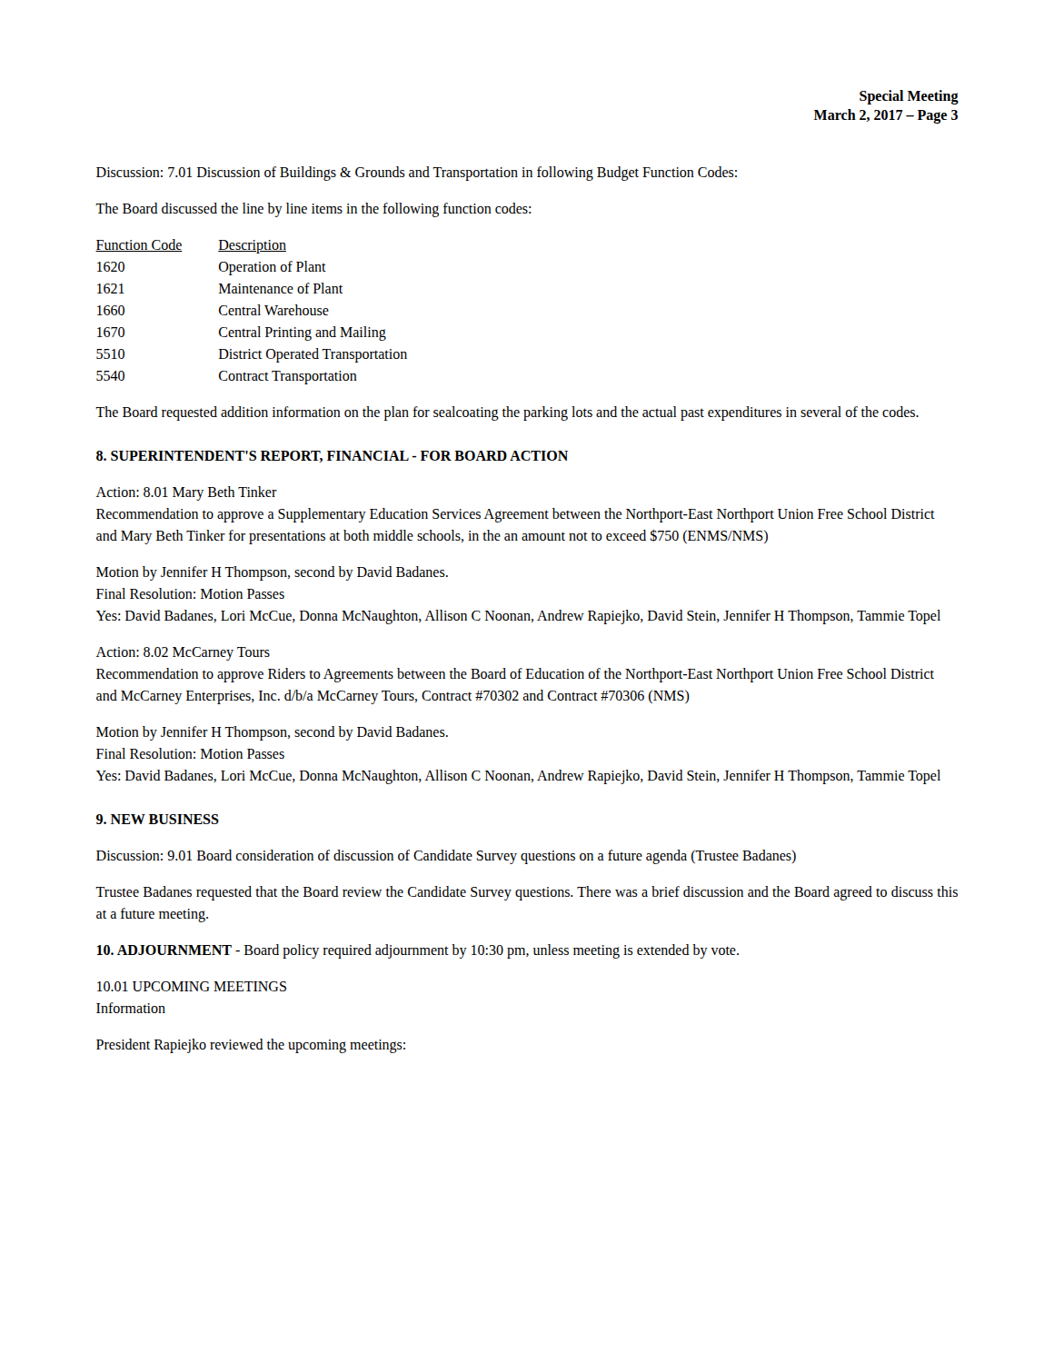Special Meeting
March 2, 2017 – Page 3
Discussion: 7.01 Discussion of Buildings & Grounds and Transportation in following Budget Function Codes:
The Board discussed the line by line items in the following function codes:
| Function Code | Description |
| --- | --- |
| 1620 | Operation of Plant |
| 1621 | Maintenance of Plant |
| 1660 | Central Warehouse |
| 1670 | Central Printing and Mailing |
| 5510 | District Operated Transportation |
| 5540 | Contract Transportation |
The Board requested addition information on the plan for sealcoating the parking lots and the actual past expenditures in several of the codes.
8. SUPERINTENDENT'S REPORT, FINANCIAL - FOR BOARD ACTION
Action: 8.01 Mary Beth Tinker
Recommendation to approve a Supplementary Education Services Agreement between the Northport-East Northport Union Free School District and Mary Beth Tinker for presentations at both middle schools, in the an amount not to exceed $750 (ENMS/NMS)
Motion by Jennifer H Thompson, second by David Badanes.
Final Resolution: Motion Passes
Yes: David Badanes, Lori McCue, Donna McNaughton, Allison C Noonan, Andrew Rapiejko, David Stein, Jennifer H Thompson, Tammie Topel
Action: 8.02 McCarney Tours
Recommendation to approve Riders to Agreements between the Board of Education of the Northport-East Northport Union Free School District and McCarney Enterprises, Inc. d/b/a McCarney Tours, Contract #70302 and Contract #70306 (NMS)
Motion by Jennifer H Thompson, second by David Badanes.
Final Resolution: Motion Passes
Yes: David Badanes, Lori McCue, Donna McNaughton, Allison C Noonan, Andrew Rapiejko, David Stein, Jennifer H Thompson, Tammie Topel
9. NEW BUSINESS
Discussion: 9.01 Board consideration of discussion of Candidate Survey questions on a future agenda (Trustee Badanes)
Trustee Badanes requested that the Board review the Candidate Survey questions. There was a brief discussion and the Board agreed to discuss this at a future meeting.
10. ADJOURNMENT - Board policy required adjournment by 10:30 pm, unless meeting is extended by vote.
10.01 UPCOMING MEETINGS
Information
President Rapiejko reviewed the upcoming meetings: